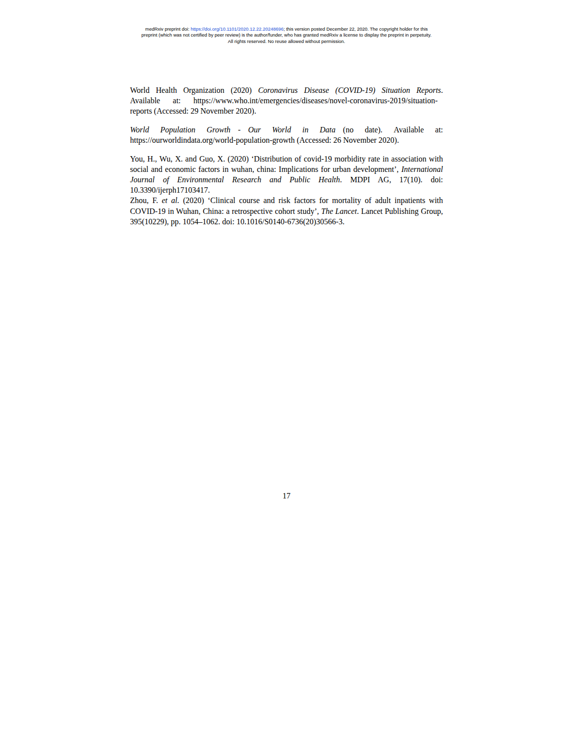medRxiv preprint doi: https://doi.org/10.1101/2020.12.22.20248696; this version posted December 22, 2020. The copyright holder for this
preprint (which was not certified by peer review) is the author/funder, who has granted medRxiv a license to display the preprint in perpetuity.
All rights reserved. No reuse allowed without permission.
World Health Organization (2020) Coronavirus Disease (COVID-19) Situation Reports. Available at: https://www.who.int/emergencies/diseases/novel-coronavirus-2019/situation-reports (Accessed: 29 November 2020).
World Population Growth - Our World in Data (no date). Available at: https://ourworldindata.org/world-population-growth (Accessed: 26 November 2020).
You, H., Wu, X. and Guo, X. (2020) ‘Distribution of covid-19 morbidity rate in association with social and economic factors in wuhan, china: Implications for urban development’, International Journal of Environmental Research and Public Health. MDPI AG, 17(10). doi: 10.3390/ijerph17103417.
Zhou, F. et al. (2020) ‘Clinical course and risk factors for mortality of adult inpatients with COVID-19 in Wuhan, China: a retrospective cohort study’, The Lancet. Lancet Publishing Group, 395(10229), pp. 1054–1062. doi: 10.1016/S0140-6736(20)30566-3.
17